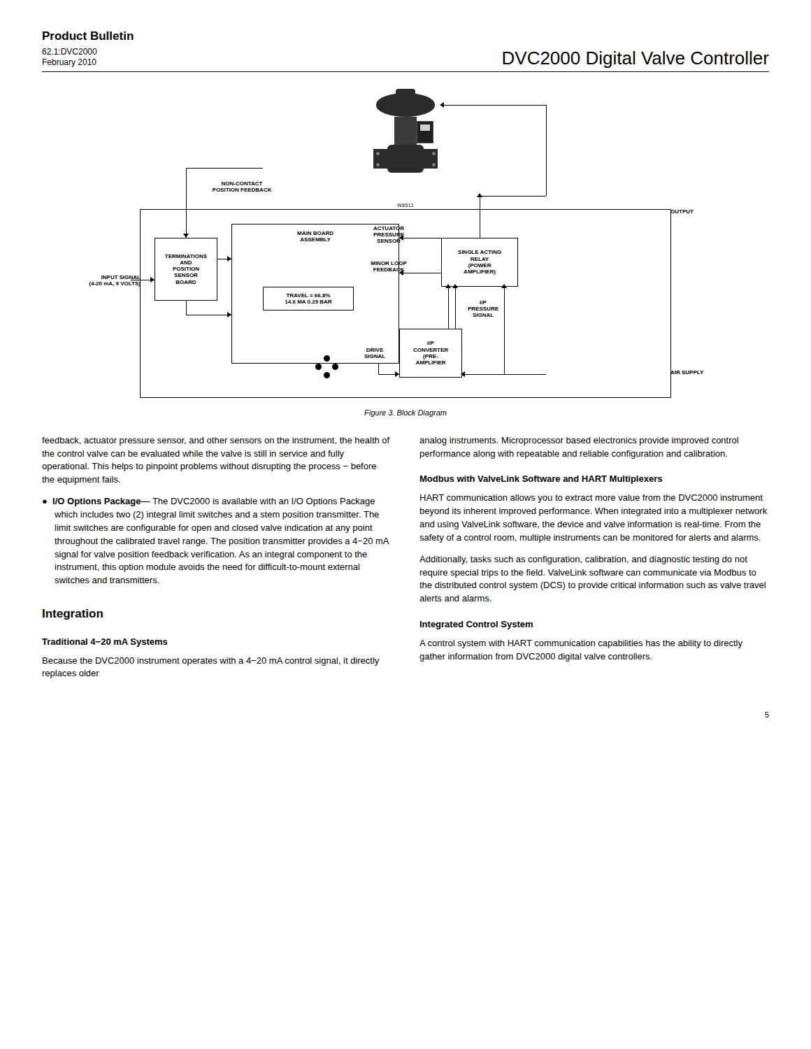Product Bulletin
62.1:DVC2000
February 2010
DVC2000 Digital Valve Controller
W8611
INPUT SIGNAL
(4-20 mA, 9 VOLTS)
OUTPUT
AIR SUPPLY
NON-CONTACT
POSITION FEEDBACK
TERMINATIONS
AND
POSITION
SENSOR
BOARD
MAIN BOARD
ASSEMBLY
TRAVEL = 66.8%
14.6 MA 0.29 BAR
ACTUATOR
PRESSURE
SENSOR
MINOR LOOP
FEEDBACK
SINGLE ACTING
RELAY
(POWER
AMPLIFIER)
I/P
PRESSURE
SIGNAL
I/P
CONVERTER
(PRE-
AMPLIFIER
DRIVE
SIGNAL
Figure 3. Block Diagram
feedback, actuator pressure sensor, and other sensors on the instrument, the health of the control valve can be evaluated while the valve is still in service and fully operational. This helps to pinpoint problems without disrupting the process − before the equipment fails.
● I/O Options Package— The DVC2000 is available with an I/O Options Package which includes two (2) integral limit switches and a stem position transmitter. The limit switches are configurable for open and closed valve indication at any point throughout the calibrated travel range. The position transmitter provides a 4−20 mA signal for valve position feedback verification. As an integral component to the instrument, this option module avoids the need for difficult-to-mount external switches and transmitters.
Integration
Traditional 4−20 mA Systems
Because the DVC2000 instrument operates with a 4−20 mA control signal, it directly replaces older
analog instruments. Microprocessor based electronics provide improved control performance along with repeatable and reliable configuration and calibration.
Modbus with ValveLink Software and HART Multiplexers
HART communication allows you to extract more value from the DVC2000 instrument beyond its inherent improved performance. When integrated into a multiplexer network and using ValveLink software, the device and valve information is real-time. From the safety of a control room, multiple instruments can be monitored for alerts and alarms.
Additionally, tasks such as configuration, calibration, and diagnostic testing do not require special trips to the field. ValveLink software can communicate via Modbus to the distributed control system (DCS) to provide critical information such as valve travel alerts and alarms.
Integrated Control System
A control system with HART communication capabilities has the ability to directly gather information from DVC2000 digital valve controllers.
5